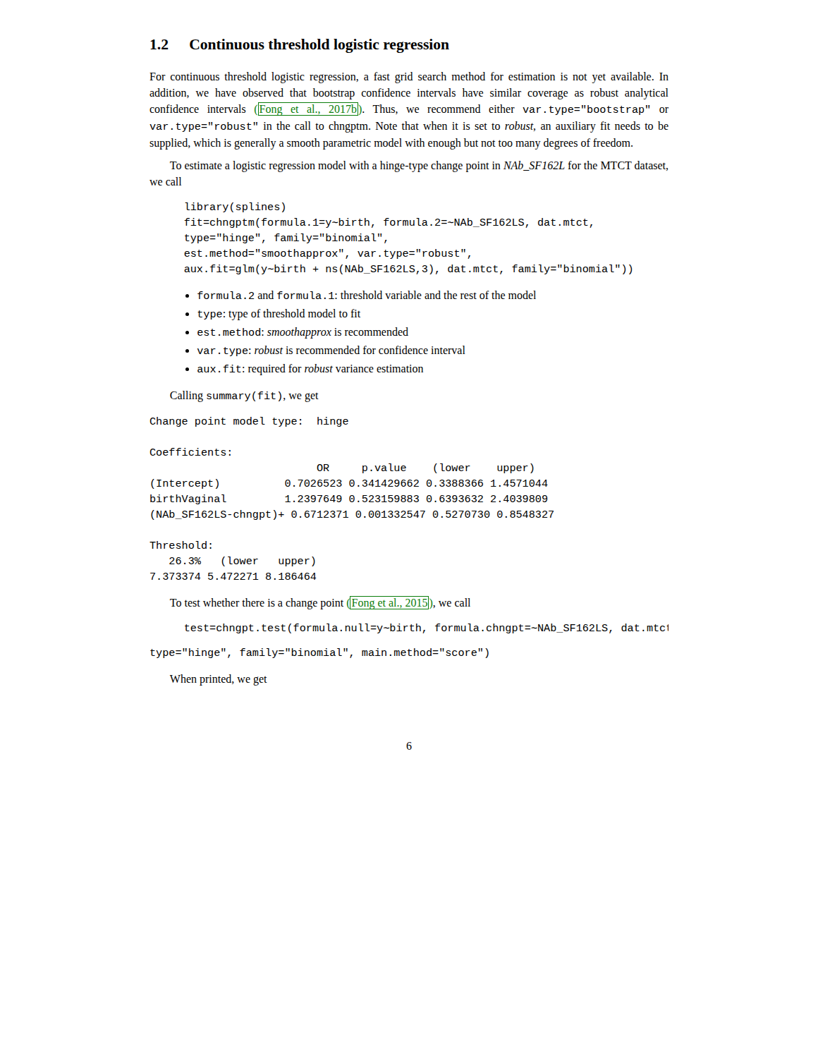1.2 Continuous threshold logistic regression
For continuous threshold logistic regression, a fast grid search method for estimation is not yet available. In addition, we have observed that bootstrap confidence intervals have similar coverage as robust analytical confidence intervals (Fong et al., 2017b). Thus, we recommend either var.type="bootstrap" or var.type="robust" in the call to chngptm. Note that when it is set to robust, an auxiliary fit needs to be supplied, which is generally a smooth parametric model with enough but not too many degrees of freedom.
To estimate a logistic regression model with a hinge-type change point in NAb_SF162L for the MTCT dataset, we call
library(splines)
fit=chngptm(formula.1=y∼birth, formula.2=∼NAb_SF162LS, dat.mtct,
type="hinge", family="binomial",
est.method="smoothapprox", var.type="robust",
aux.fit=glm(y∼birth + ns(NAb_SF162LS,3), dat.mtct, family="binomial"))
formula.2 and formula.1: threshold variable and the rest of the model
type: type of threshold model to fit
est.method: smoothapprox is recommended
var.type: robust is recommended for confidence interval
aux.fit: required for robust variance estimation
Calling summary(fit), we get
Change point model type:  hinge

Coefficients:
                          OR     p.value    (lower    upper)
(Intercept)          0.7026523 0.341429662 0.3388366 1.4571044
birthVaginal         1.2397649 0.523159883 0.6393632 2.4039809
(NAb_SF162LS-chngpt)+ 0.6712371 0.001332547 0.5270730 0.8548327

Threshold:
   26.3%   (lower   upper)
7.373374 5.472271 8.186464
To test whether there is a change point (Fong et al., 2015), we call
test=chngpt.test(formula.null=y∼birth, formula.chngpt=∼NAb_SF162LS, dat.mtct,
type="hinge", family="binomial", main.method="score")
When printed, we get
6